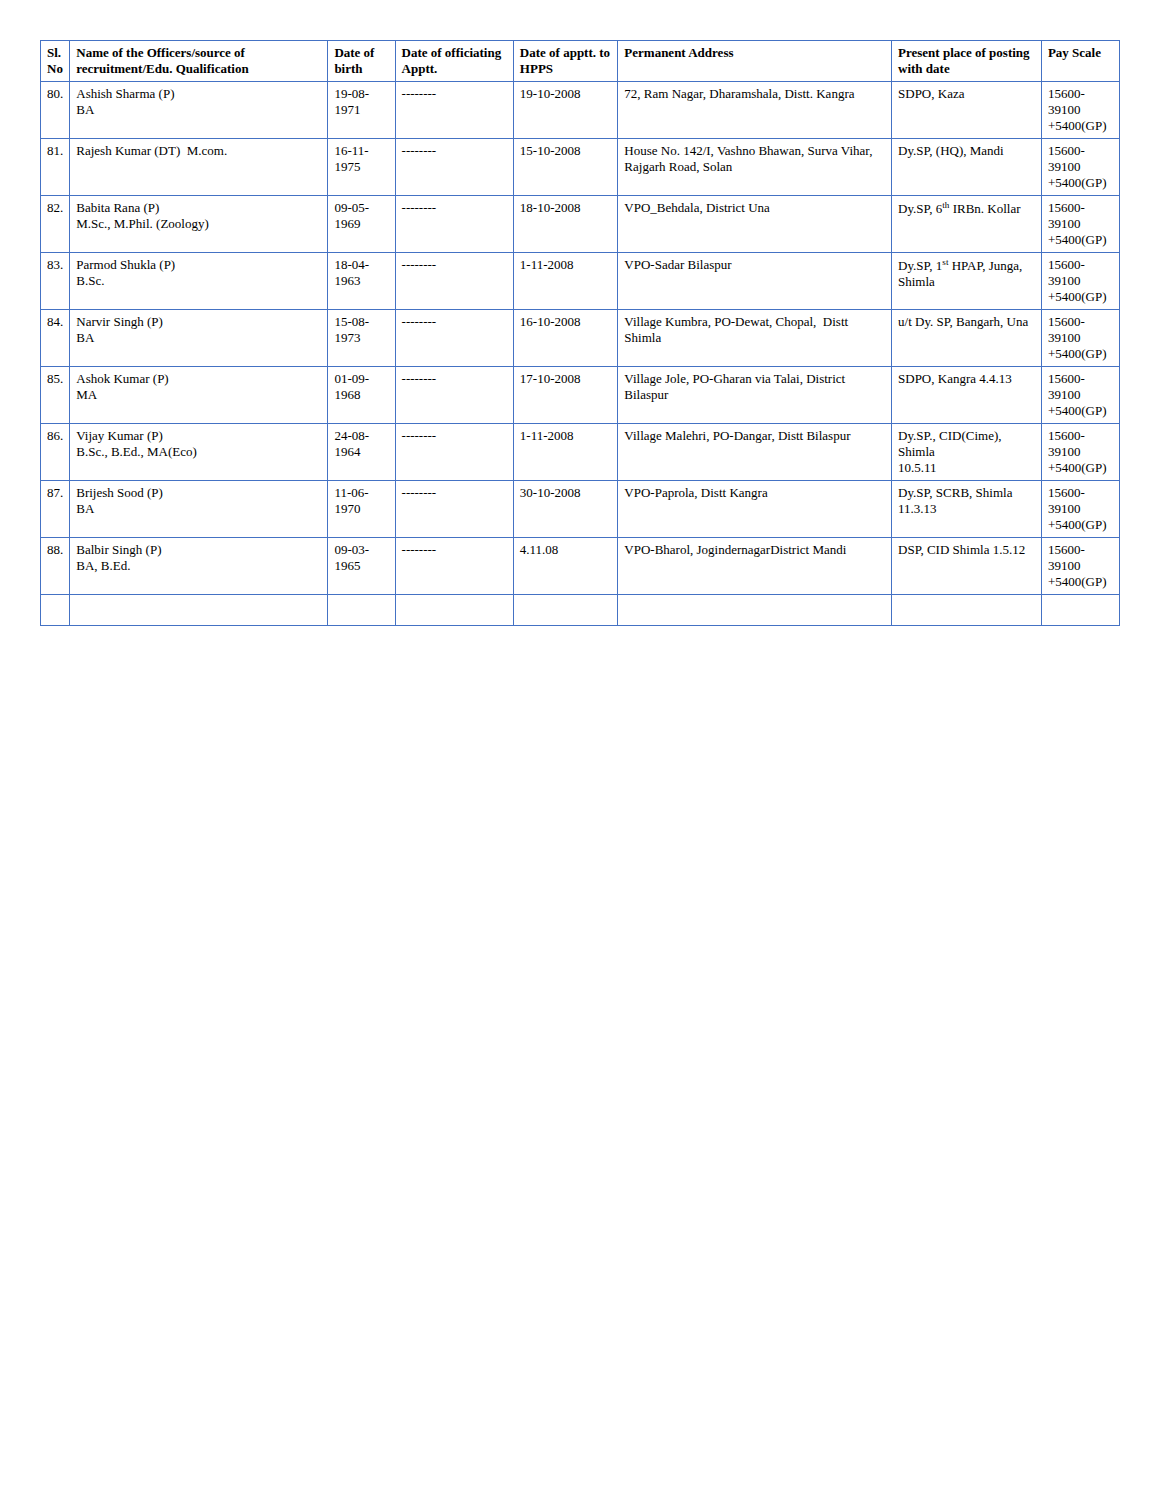| Sl. No | Name of the Officers/source of recruitment/Edu. Qualification | Date of birth | Date of officiating Apptt. | Date of apptt. to HPPS | Permanent Address | Present place of posting with date | Pay Scale |
| --- | --- | --- | --- | --- | --- | --- | --- |
| 80. | Ashish Sharma (P) BA | 19-08-1971 | -------- | 19-10-2008 | 72, Ram Nagar, Dharamshala, Distt. Kangra | SDPO, Kaza | 15600-39100 +5400(GP) |
| 81. | Rajesh Kumar (DT) M.com. | 16-11-1975 | -------- | 15-10-2008 | House No. 142/I, Vashno Bhawan, Surva Vihar, Rajgarh Road, Solan | Dy.SP, (HQ), Mandi | 15600-39100 +5400(GP) |
| 82. | Babita Rana (P) M.Sc., M.Phil. (Zoology) | 09-05-1969 | -------- | 18-10-2008 | VPO_Behdala, District Una | Dy.SP, 6 th IRBn. Kollar | 15600-39100 +5400(GP) |
| 83. | Parmod Shukla (P) B.Sc. | 18-04-1963 | -------- | 1-11-2008 | VPO-Sadar Bilaspur | Dy.SP, 1 st HPAP, Junga, Shimla | 15600-39100 +5400(GP) |
| 84. | Narvir Singh (P) BA | 15-08-1973 | -------- | 16-10-2008 | Village Kumbra, PO-Dewat, Chopal, Distt Shimla | u/t Dy. SP, Bangarh, Una | 15600-39100 +5400(GP) |
| 85. | Ashok Kumar (P) MA | 01-09-1968 | -------- | 17-10-2008 | Village Jole, PO-Gharan via Talai, District Bilaspur | SDPO, Kangra 4.4.13 | 15600-39100 +5400(GP) |
| 86. | Vijay Kumar (P) B.Sc., B.Ed., MA(Eco) | 24-08-1964 | -------- | 1-11-2008 | Village Malehri, PO-Dangar, Distt Bilaspur | Dy.SP., CID(Cime), Shimla 10.5.11 | 15600-39100 +5400(GP) |
| 87. | Brijesh Sood (P) BA | 11-06-1970 | -------- | 30-10-2008 | VPO-Paprola, Distt Kangra | Dy.SP, SCRB, Shimla 11.3.13 | 15600-39100 +5400(GP) |
| 88. | Balbir Singh (P) BA, B.Ed. | 09-03-1965 | -------- | 4.11.08 | VPO-Bharol, JogindernagarDistrict Mandi | DSP, CID Shimla 1.5.12 | 15600-39100 +5400(GP) |